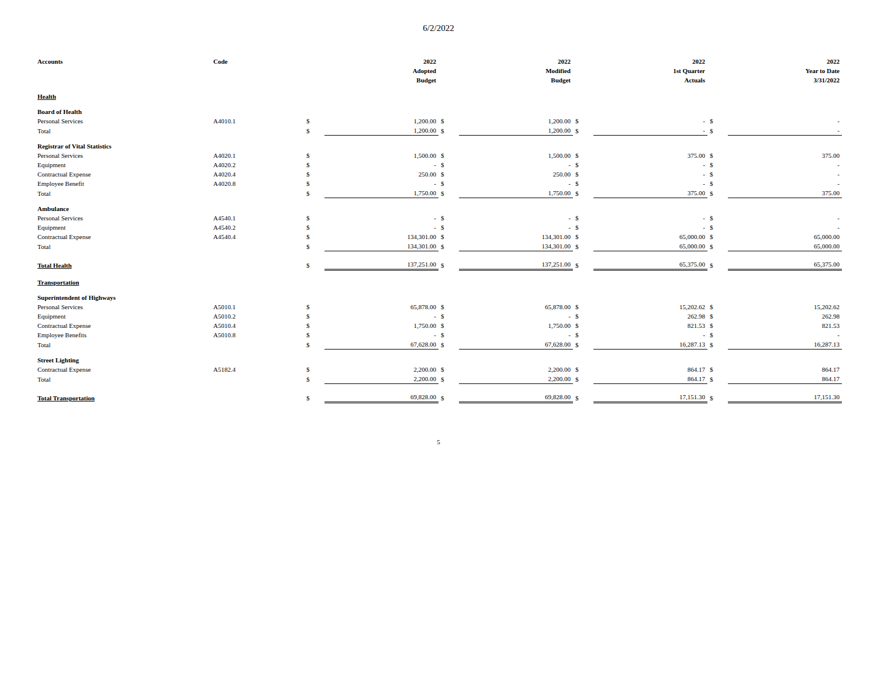6/2/2022
| Accounts | Code | | 2022 | | 2022 | | 2022 | | 2022 |
| --- | --- | --- | --- | --- | --- | --- | --- | --- | --- |
| | | | Adopted | | Modified | | 1st Quarter | | Year to Date |
| | | | Budget | | Budget | | Actuals | | 3/31/2022 |
| Health |
| Board of Health |
| Personal Services | A4010.1 | $ | 1,200.00 | $ | 1,200.00 | $ | - | $ | - |
| Total | | $ | 1,200.00 | $ | 1,200.00 | $ | - | $ | - |
| Registrar of Vital Statistics |
| Personal Services | A4020.1 | $ | 1,500.00 | $ | 1,500.00 | $ | 375.00 | $ | 375.00 |
| Equipment | A4020.2 | $ | - | $ | - | $ | - | $ | - |
| Contractual Expense | A4020.4 | $ | 250.00 | $ | 250.00 | $ | - | $ | - |
| Employee Benefit | A4020.8 | $ | - | $ | - | $ | - | $ | - |
| Total | | $ | 1,750.00 | $ | 1,750.00 | $ | 375.00 | $ | 375.00 |
| Ambulance |
| Personal Services | A4540.1 | $ | - | $ | - | $ | - | $ | - |
| Equipment | A4540.2 | $ | - | $ | - | $ | - | $ | - |
| Contractual Expense | A4540.4 | $ | 134,301.00 | $ | 134,301.00 | $ | 65,000.00 | $ | 65,000.00 |
| Total | | $ | 134,301.00 | $ | 134,301.00 | $ | 65,000.00 | $ | 65,000.00 |
| Total Health | | $ | 137,251.00 | $ | 137,251.00 | $ | 65,375.00 | $ | 65,375.00 |
| Transportation |
| Superintendent of Highways |
| Personal Services | A5010.1 | $ | 65,878.00 | $ | 65,878.00 | $ | 15,202.62 | $ | 15,202.62 |
| Equipment | A5010.2 | $ | - | $ | - | $ | 262.98 | $ | 262.98 |
| Contractual Expense | A5010.4 | $ | 1,750.00 | $ | 1,750.00 | $ | 821.53 | $ | 821.53 |
| Employee Benefits | A5010.8 | $ | - | $ | - | $ | - | $ | - |
| Total | | $ | 67,628.00 | $ | 67,628.00 | $ | 16,287.13 | $ | 16,287.13 |
| Street Lighting |
| Contractual Expense | A5182.4 | $ | 2,200.00 | $ | 2,200.00 | $ | 864.17 | $ | 864.17 |
| Total | | $ | 2,200.00 | $ | 2,200.00 | $ | 864.17 | $ | 864.17 |
| Total Transportation | | $ | 69,828.00 | $ | 69,828.00 | $ | 17,151.30 | $ | 17,151.30 |
5